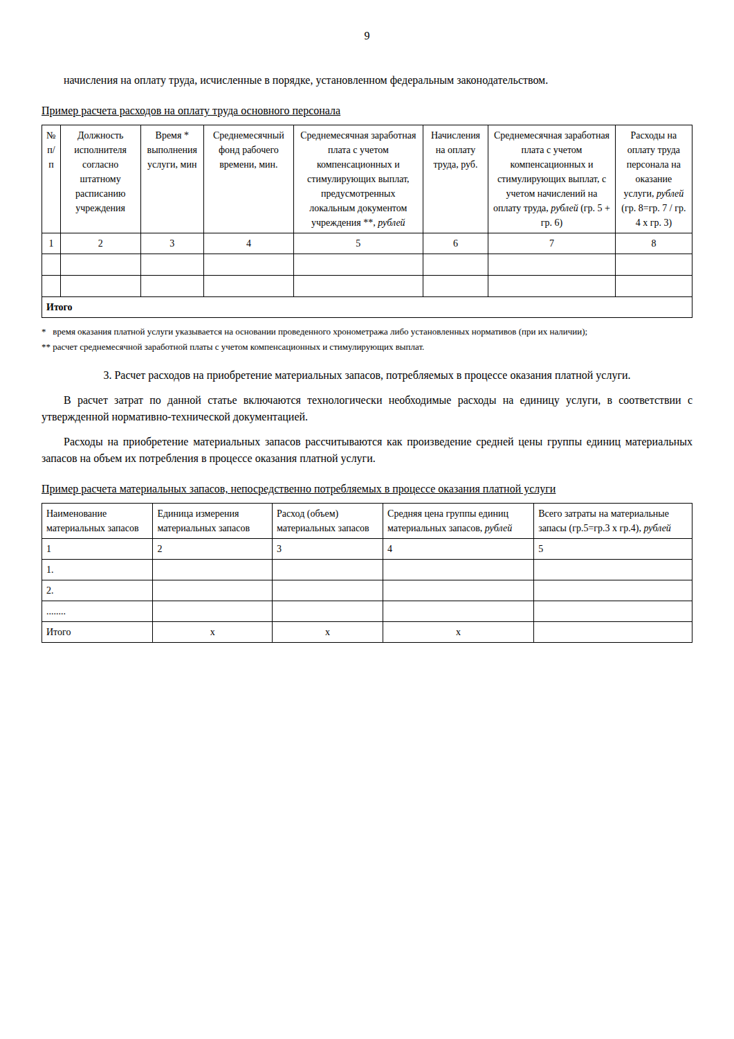9
начисления на оплату труда, исчисленные в порядке, установленном федеральным законодательством.
Пример расчета расходов на оплату труда основного персонала
| № п/п | Должность исполнителя согласно штатному расписанию учреждения | Время * выполнения услуги, мин | Среднемесячный фонд рабочего времени, мин. | Среднемесячная заработная плата с учетом компенсационных и стимулирующих выплат, предусмотренных локальным документом учреждения **, рублей | Начисления на оплату труда, руб. | Среднемесячная заработная плата с учетом компенсационных и стимулирующих выплат, с учетом начислений на оплату труда, рублей (гр. 5 + гр. 6) | Расходы на оплату труда персонала на оказание услуги, рублей (гр. 8=гр. 7 / гр. 4 х гр. 3) |
| --- | --- | --- | --- | --- | --- | --- | --- |
| 1 | 2 | 3 | 4 | 5 | 6 | 7 | 8 |
| Итого |
* время оказания платной услуги указывается на основании проведенного хронометража либо установленных нормативов (при их наличии);
** расчет среднемесячной заработной платы с учетом компенсационных и стимулирующих выплат.
3. Расчет расходов на приобретение материальных запасов, потребляемых в процессе оказания платной услуги.
В расчет затрат по данной статье включаются технологически необходимые расходы на единицу услуги, в соответствии с утвержденной нормативно-технической документацией.
Расходы на приобретение материальных запасов рассчитываются как произведение средней цены группы единиц материальных запасов на объем их потребления в процессе оказания платной услуги.
Пример расчета материальных запасов, непосредственно потребляемых в процессе оказания платной услуги
| Наименование материальных запасов | Единица измерения материальных запасов | Расход (объем) материальных запасов | Средняя цена группы единиц материальных запасов, рублей | Всего затраты на материальные запасы (гр.5=гр.3 х гр.4), рублей |
| --- | --- | --- | --- | --- |
| 1 | 2 | 3 | 4 | 5 |
| 1. | | | | |
| 2. | | | | |
| ........ | | | | |
| Итого | х | х | х | |